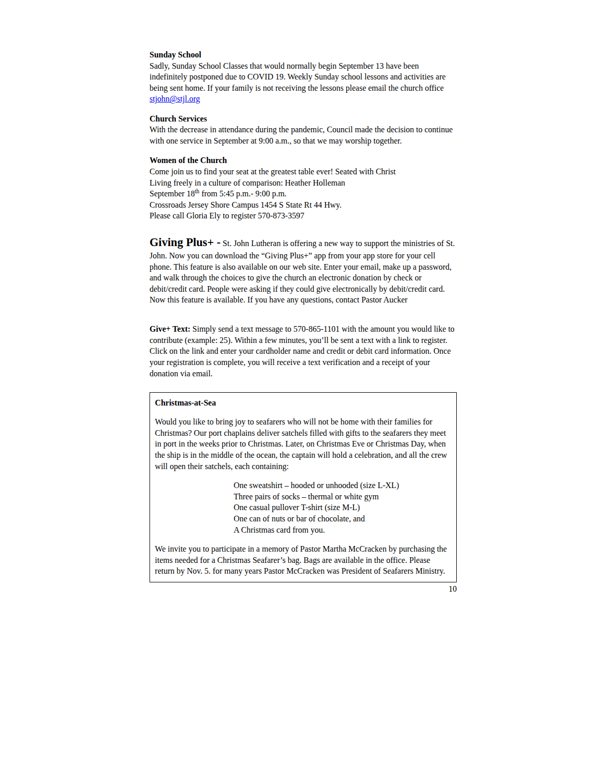Sunday School
Sadly, Sunday School Classes that would normally begin September 13 have been indefinitely postponed due to COVID 19. Weekly Sunday school lessons and activities are being sent home. If your family is not receiving the lessons please email the church office stjohn@stjl.org
Church Services
With the decrease in attendance during the pandemic, Council made the decision to continue with one service in September at 9:00 a.m., so that we may worship together.
Women of the Church
Come join us to find your seat at the greatest table ever! Seated with Christ
Living freely in a culture of comparison: Heather Holleman
September 18th from 5:45 p.m.- 9:00 p.m.
Crossroads Jersey Shore Campus 1454 S State Rt 44 Hwy.
Please call Gloria Ely to register 570-873-3597
Giving Plus+ - St. John Lutheran is offering a new way to support the ministries of St. John. Now you can download the “Giving Plus+” app from your app store for your cell phone. This feature is also available on our web site. Enter your email, make up a password, and walk through the choices to give the church an electronic donation by check or debit/credit card. People were asking if they could give electronically by debit/credit card. Now this feature is available. If you have any questions, contact Pastor Aucker
Give+ Text: Simply send a text message to 570-865-1101 with the amount you would like to contribute (example: 25). Within a few minutes, you’ll be sent a text with a link to register. Click on the link and enter your cardholder name and credit or debit card information. Once your registration is complete, you will receive a text verification and a receipt of your donation via email.
Christmas-at-Sea
Would you like to bring joy to seafarers who will not be home with their families for Christmas? Our port chaplains deliver satchels filled with gifts to the seafarers they meet in port in the weeks prior to Christmas. Later, on Christmas Eve or Christmas Day, when the ship is in the middle of the ocean, the captain will hold a celebration, and all the crew will open their satchels, each containing:
One sweatshirt – hooded or unhooded (size L-XL)
Three pairs of socks – thermal or white gym
One casual pullover T-shirt (size M-L)
One can of nuts or bar of chocolate, and
A Christmas card from you.
We invite you to participate in a memory of Pastor Martha McCracken by purchasing the items needed for a Christmas Seafarer’s bag. Bags are available in the office. Please return by Nov. 5. for many years Pastor McCracken was President of Seafarers Ministry.
10